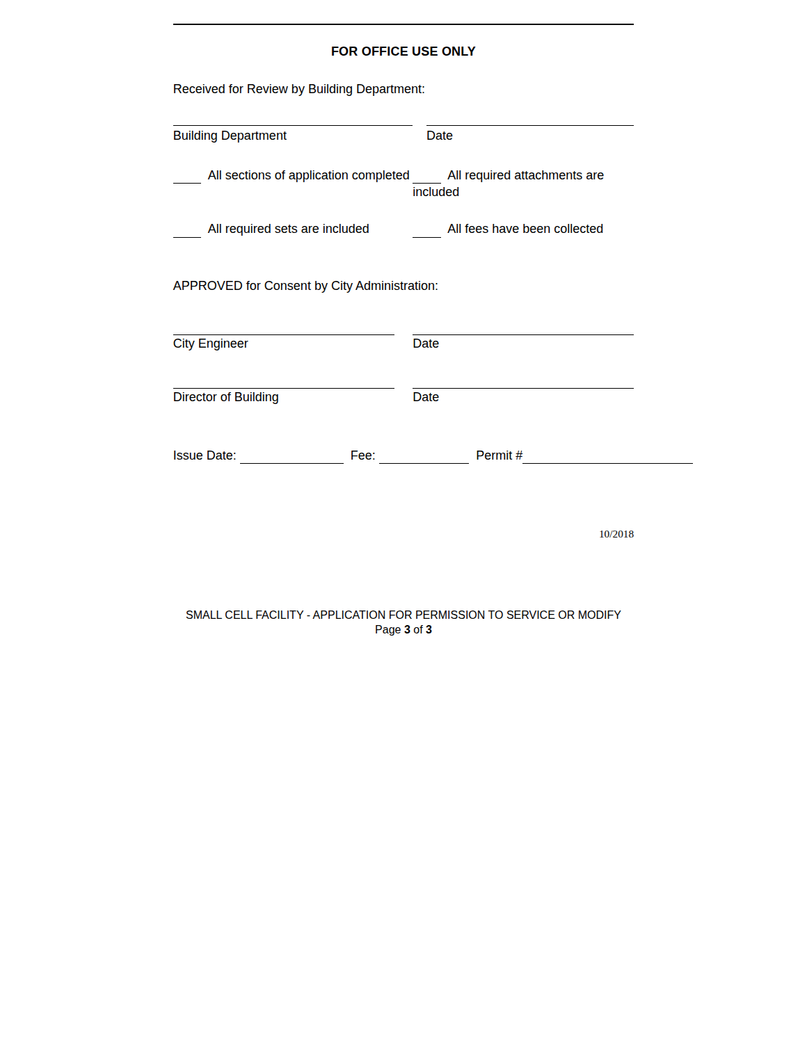FOR OFFICE USE ONLY
Received for Review by Building Department:
| Building Department | | Date |
| All sections of application completed | All required attachments are included |
| All required sets are included | All fees have been collected |
APPROVED for Consent by City Administration:
| City Engineer | | Date |
| Director of Building | | Date |
Issue Date: Fee: Permit #
10/2018
SMALL CELL FACILITY - APPLICATION FOR PERMISSION TO SERVICE OR MODIFY Page 3 of 3